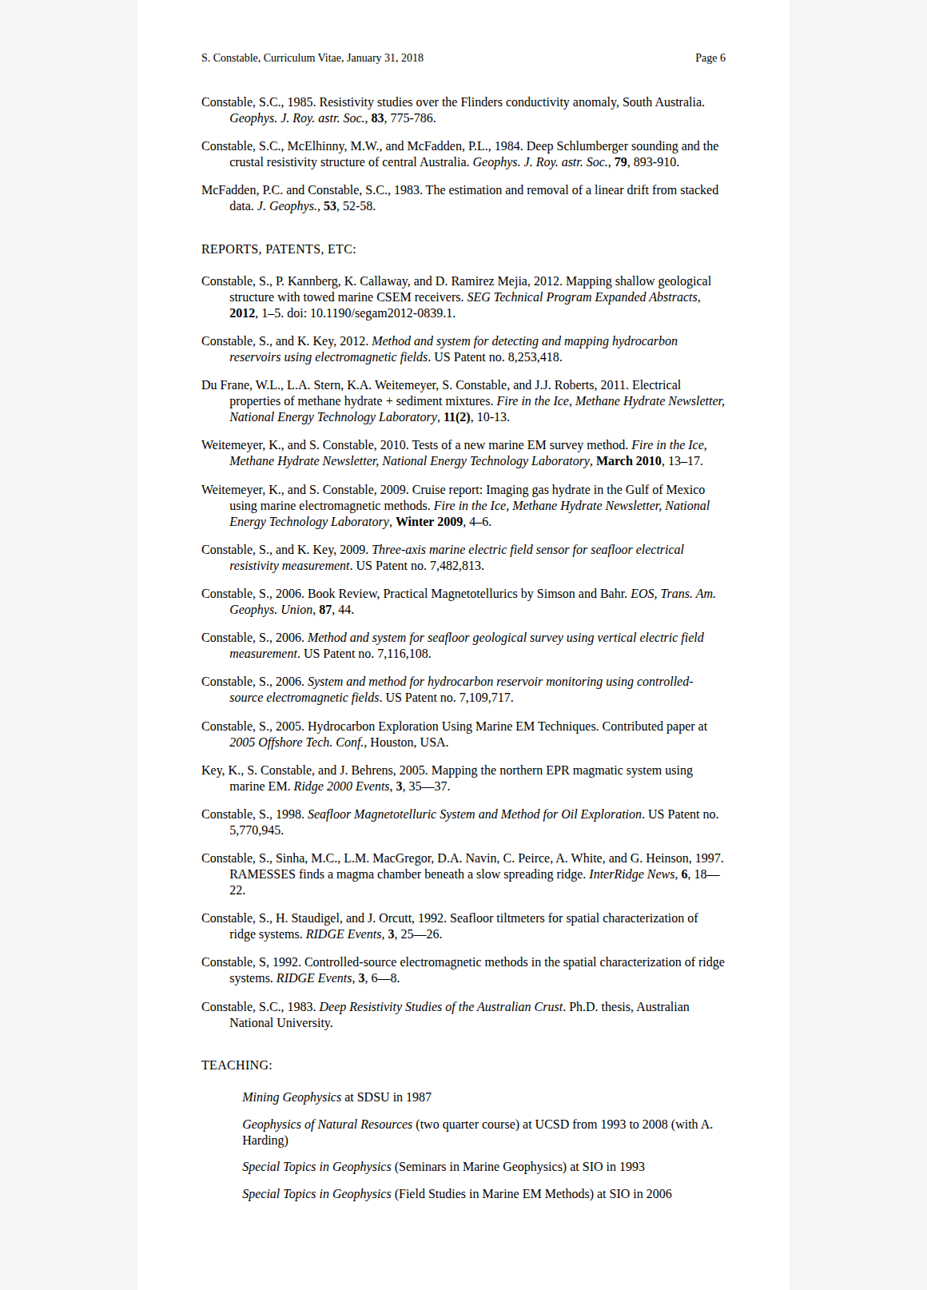S. Constable, Curriculum Vitae, January 31, 2018 Page 6
Constable, S.C., 1985. Resistivity studies over the Flinders conductivity anomaly, South Australia. Geophys. J. Roy. astr. Soc., 83, 775-786.
Constable, S.C., McElhinny, M.W., and McFadden, P.L., 1984. Deep Schlumberger sounding and the crustal resistivity structure of central Australia. Geophys. J. Roy. astr. Soc., 79, 893-910.
McFadden, P.C. and Constable, S.C., 1983. The estimation and removal of a linear drift from stacked data. J. Geophys., 53, 52-58.
REPORTS, PATENTS, ETC:
Constable, S., P. Kannberg, K. Callaway, and D. Ramirez Mejia, 2012. Mapping shallow geological structure with towed marine CSEM receivers. SEG Technical Program Expanded Abstracts, 2012, 1–5. doi: 10.1190/segam2012-0839.1.
Constable, S., and K. Key, 2012. Method and system for detecting and mapping hydrocarbon reservoirs using electromagnetic fields. US Patent no. 8,253,418.
Du Frane, W.L., L.A. Stern, K.A. Weitemeyer, S. Constable, and J.J. Roberts, 2011. Electrical properties of methane hydrate + sediment mixtures. Fire in the Ice, Methane Hydrate Newsletter, National Energy Technology Laboratory, 11(2), 10-13.
Weitemeyer, K., and S. Constable, 2010. Tests of a new marine EM survey method. Fire in the Ice, Methane Hydrate Newsletter, National Energy Technology Laboratory, March 2010, 13–17.
Weitemeyer, K., and S. Constable, 2009. Cruise report: Imaging gas hydrate in the Gulf of Mexico using marine electromagnetic methods. Fire in the Ice, Methane Hydrate Newsletter, National Energy Technology Laboratory, Winter 2009, 4–6.
Constable, S., and K. Key, 2009. Three-axis marine electric field sensor for seafloor electrical resistivity measurement. US Patent no. 7,482,813.
Constable, S., 2006. Book Review, Practical Magnetotellurics by Simson and Bahr. EOS, Trans. Am. Geophys. Union, 87, 44.
Constable, S., 2006. Method and system for seafloor geological survey using vertical electric field measurement. US Patent no. 7,116,108.
Constable, S., 2006. System and method for hydrocarbon reservoir monitoring using controlled-source electromagnetic fields. US Patent no. 7,109,717.
Constable, S., 2005. Hydrocarbon Exploration Using Marine EM Techniques. Contributed paper at 2005 Offshore Tech. Conf., Houston, USA.
Key, K., S. Constable, and J. Behrens, 2005. Mapping the northern EPR magmatic system using marine EM. Ridge 2000 Events, 3, 35—37.
Constable, S., 1998. Seafloor Magnetotelluric System and Method for Oil Exploration. US Patent no. 5,770,945.
Constable, S., Sinha, M.C., L.M. MacGregor, D.A. Navin, C. Peirce, A. White, and G. Heinson, 1997. RAMESSES finds a magma chamber beneath a slow spreading ridge. InterRidge News, 6, 18—22.
Constable, S., H. Staudigel, and J. Orcutt, 1992. Seafloor tiltmeters for spatial characterization of ridge systems. RIDGE Events, 3, 25—26.
Constable, S, 1992. Controlled-source electromagnetic methods in the spatial characterization of ridge systems. RIDGE Events, 3, 6—8.
Constable, S.C., 1983. Deep Resistivity Studies of the Australian Crust. Ph.D. thesis, Australian National University.
TEACHING:
Mining Geophysics at SDSU in 1987
Geophysics of Natural Resources (two quarter course) at UCSD from 1993 to 2008 (with A. Harding)
Special Topics in Geophysics (Seminars in Marine Geophysics) at SIO in 1993
Special Topics in Geophysics (Field Studies in Marine EM Methods) at SIO in 2006